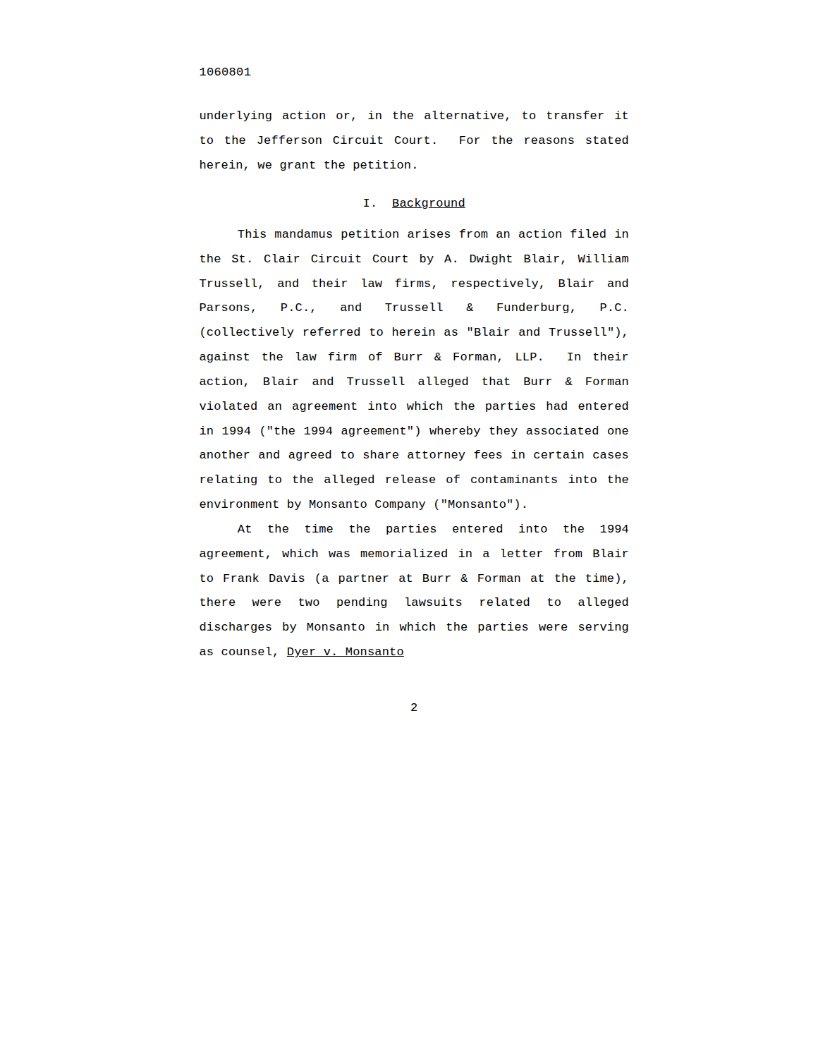1060801
underlying action or, in the alternative, to transfer it to the Jefferson Circuit Court. For the reasons stated herein, we grant the petition.
I. Background
This mandamus petition arises from an action filed in the St. Clair Circuit Court by A. Dwight Blair, William Trussell, and their law firms, respectively, Blair and Parsons, P.C., and Trussell & Funderburg, P.C. (collectively referred to herein as "Blair and Trussell"), against the law firm of Burr & Forman, LLP. In their action, Blair and Trussell alleged that Burr & Forman violated an agreement into which the parties had entered in 1994 ("the 1994 agreement") whereby they associated one another and agreed to share attorney fees in certain cases relating to the alleged release of contaminants into the environment by Monsanto Company ("Monsanto").
At the time the parties entered into the 1994 agreement, which was memorialized in a letter from Blair to Frank Davis (a partner at Burr & Forman at the time), there were two pending lawsuits related to alleged discharges by Monsanto in which the parties were serving as counsel, Dyer v. Monsanto
2